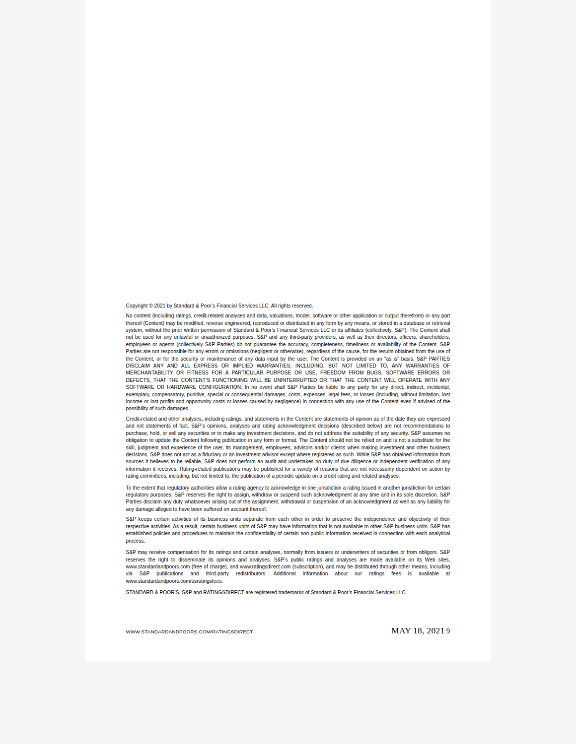Copyright © 2021 by Standard & Poor’s Financial Services LLC. All rights reserved.
No content (including ratings, credit-related analyses and data, valuations, model, software or other application or output therefrom) or any part thereof (Content) may be modified, reverse engineered, reproduced or distributed in any form by any means, or stored in a database or retrieval system, without the prior written permission of Standard & Poor’s Financial Services LLC or its affiliates (collectively, S&P). The Content shall not be used for any unlawful or unauthorized purposes. S&P and any third-party providers, as well as their directors, officers, shareholders, employees or agents (collectively S&P Parties) do not guarantee the accuracy, completeness, timeliness or availability of the Content. S&P Parties are not responsible for any errors or omissions (negligent or otherwise), regardless of the cause, for the results obtained from the use of the Content, or for the security or maintenance of any data input by the user. The Content is provided on an “as is” basis. S&P PARTIES DISCLAIM ANY AND ALL EXPRESS OR IMPLIED WARRANTIES, INCLUDING, BUT NOT LIMITED TO, ANY WARRANTIES OF MERCHANTABILITY OR FITNESS FOR A PARTICULAR PURPOSE OR USE, FREEDOM FROM BUGS, SOFTWARE ERRORS OR DEFECTS, THAT THE CONTENT’S FUNCTIONING WILL BE UNINTERRUPTED OR THAT THE CONTENT WILL OPERATE WITH ANY SOFTWARE OR HARDWARE CONFIGURATION. In no event shall S&P Parties be liable to any party for any direct, indirect, incidental, exemplary, compensatory, punitive, special or consequential damages, costs, expenses, legal fees, or losses (including, without limitation, lost income or lost profits and opportunity costs or losses caused by negligence) in connection with any use of the Content even if advised of the possibility of such damages.
Credit-related and other analyses, including ratings, and statements in the Content are statements of opinion as of the date they are expressed and not statements of fact. S&P’s opinions, analyses and rating acknowledgment decisions (described below) are not recommendations to purchase, hold, or sell any securities or to make any investment decisions, and do not address the suitability of any security. S&P assumes no obligation to update the Content following publication in any form or format. The Content should not be relied on and is not a substitute for the skill, judgment and experience of the user, its management, employees, advisors and/or clients when making investment and other business decisions. S&P does not act as a fiduciary or an investment advisor except where registered as such. While S&P has obtained information from sources it believes to be reliable, S&P does not perform an audit and undertakes no duty of due diligence or independent verification of any information it receives. Rating-related publications may be published for a variety of reasons that are not necessarily dependent on action by rating committees, including, but not limited to, the publication of a periodic update on a credit rating and related analyses.
To the extent that regulatory authorities allow a rating agency to acknowledge in one jurisdiction a rating issued in another jurisdiction for certain regulatory purposes, S&P reserves the right to assign, withdraw or suspend such acknowledgment at any time and in its sole discretion. S&P Parties disclaim any duty whatsoever arising out of the assignment, withdrawal or suspension of an acknowledgment as well as any liability for any damage alleged to have been suffered on account thereof.
S&P keeps certain activities of its business units separate from each other in order to preserve the independence and objectivity of their respective activities. As a result, certain business units of S&P may have information that is not available to other S&P business units. S&P has established policies and procedures to maintain the confidentiality of certain non-public information received in connection with each analytical process.
S&P may receive compensation for its ratings and certain analyses, normally from issuers or underwriters of securities or from obligors. S&P reserves the right to disseminate its opinions and analyses. S&P’s public ratings and analyses are made available on its Web sites, www.standardandpoors.com (free of charge), and www.ratingsdirect.com (subscription), and may be distributed through other means, including via S&P publications and third-party redistributors. Additional information about our ratings fees is available at www.standardandpoors.com/usratingsfees.
STANDARD & POOR’S, S&P and RATINGSDIRECT are registered trademarks of Standard & Poor’s Financial Services LLC.
WWW.STANDARDANDPOORS.COM/RATINGSDIRECT
MAY 18, 20219